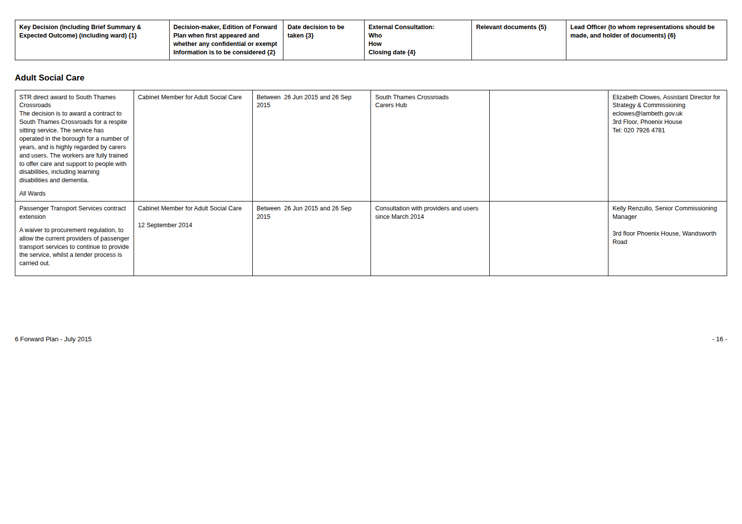| Key Decision (Including Brief Summary & Expected Outcome) (including ward) {1} | Decision-maker, Edition of Forward Plan when first appeared and whether any confidential or exempt Information is to be considered {2} | Date decision to be taken {3} | External Consultation: Who How Closing date {4} | Relevant documents {5} | Lead Officer (to whom representations should be made, and holder of documents) {6} |
| --- | --- | --- | --- | --- | --- |
Adult Social Care
| STR direct award to South Thames Crossroads The decision is to award a contract to South Thames Crossroads for a respite sitting service. The service has operated in the borough for a number of years, and is highly regarded by carers and users. The workers are fully trained to offer care and support to people with disabilities, including learning disabilities and dementia. All Wards | Cabinet Member for Adult Social Care | Between 26 Jun 2015 and 26 Sep 2015 | South Thames Crossroads Carers Hub | | Elizabeth Clowes, Assistant Director for Strategy & Commissioning eclowes@lambeth.gov.uk 3rd Floor, Phoenix House Tel: 020 7926 4781 |
| Passenger Transport Services contract extension A waiver to procurement regulation, to allow the current providers of passenger transport services to continue to provide the service, whilst a tender process is carried out. | Cabinet Member for Adult Social Care 12 September 2014 | Between 26 Jun 2015 and 26 Sep 2015 | Consultation with providers and users since March 2014 | | Kelly Renzullo, Senior Commissioning Manager 3rd floor Phoenix House, Wandsworth Road |
6 Forward Plan - July 2015
- 16 -